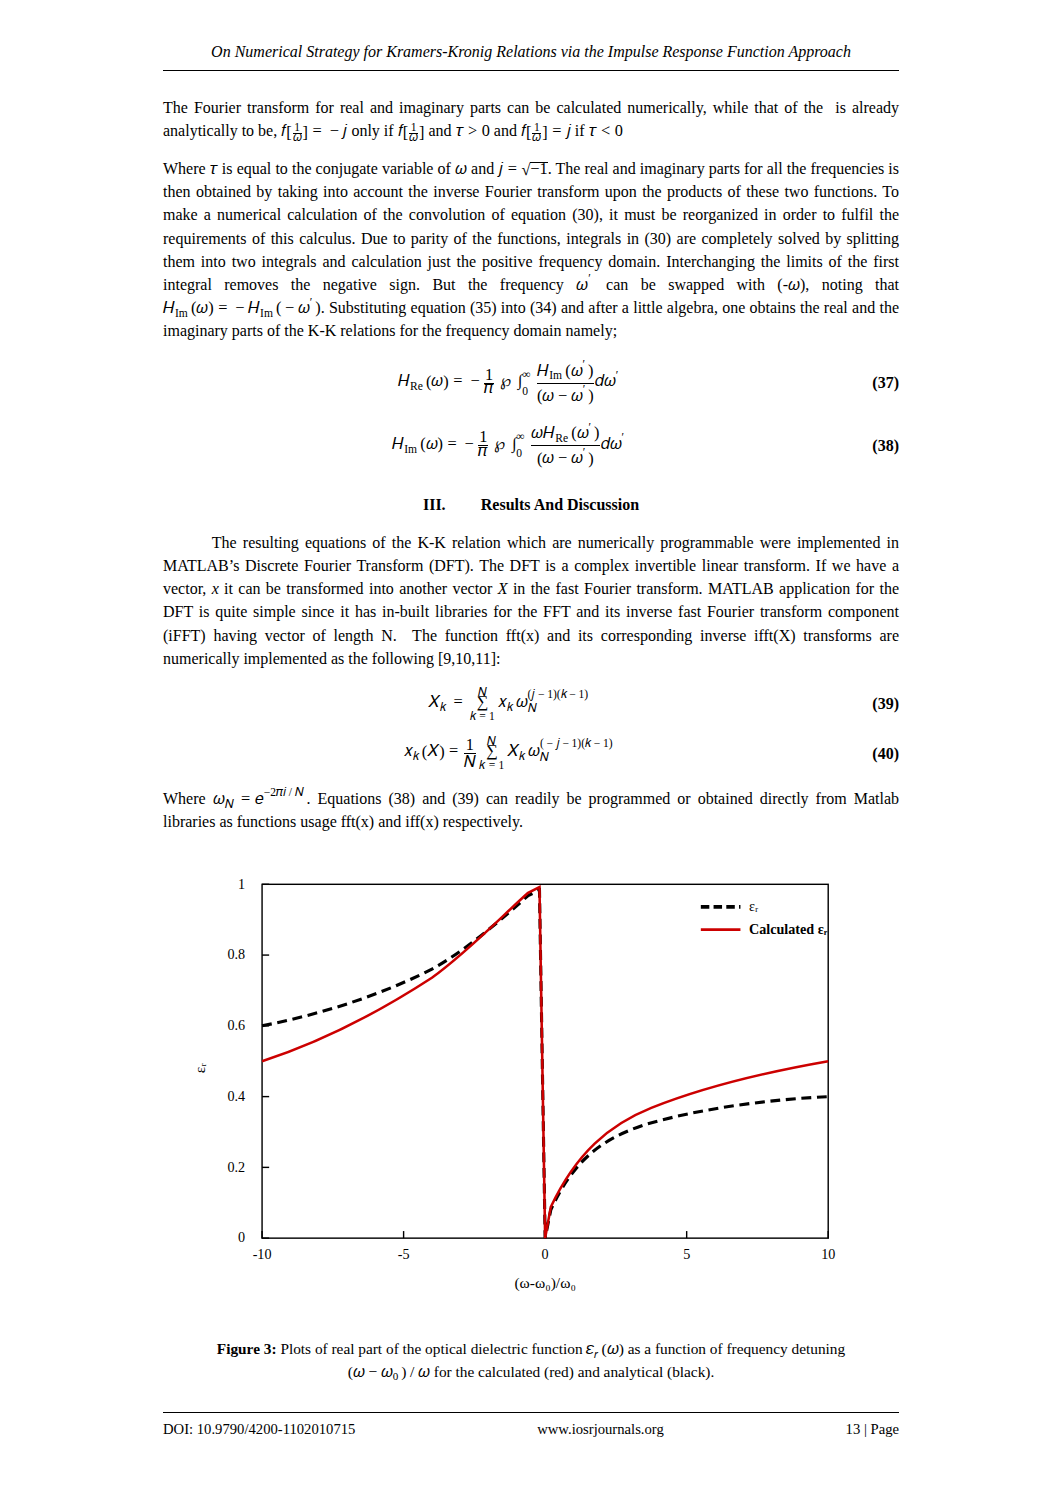On Numerical Strategy for Kramers-Kronig Relations via the Impulse Response Function Approach
The Fourier transform for real and imaginary parts can be calculated numerically, while that of the is already analytically to be, f[1ω]=−j only if f[1ω] and τ>0 and f[1ω]=j if τ<0
Where τ is equal to the conjugate variable of ω and j=−1 . The real and imaginary parts for all the frequencies is then obtained by taking into account the inverse Fourier transform upon the products of these two functions. To make a numerical calculation of the convolution of equation (30), it must be reorganized in order to fulfil the requirements of this calculus. Due to parity of the functions, integrals in (30) are completely solved by splitting them into two integrals and calculation just the positive frequency domain. Interchanging the limits of the first integral removes the negative sign. But the frequency ω′ can be swapped with (-ω), noting that HIm(ω)=− HIm(−ω′) . Substituting equation (35) into (34) and after a little algebra, one obtains the real and the imaginary parts of the K-K relations for the frequency domain namely;
HRe(ω) = −1π ℘ ∫0∞ HIm(ω′) (ω−ω′) dω′
(37)
HIm(ω) = −1π ℘ ∫0∞ ωHRe(ω′) (ω−ω′) dω′
(38)
III. Results And Discussion
The resulting equations of the K-K relation which are numerically programmable were implemented in MATLAB’s Discrete Fourier Transform (DFT). The DFT is a complex invertible linear transform. If we have a vector, x it can be transformed into another vector X in the fast Fourier transform. MATLAB application for the DFT is quite simple since it has in-built libraries for the FFT and its inverse fast Fourier transform component (iFFT) having vector of length N. The function fft(x) and its corresponding inverse ifft(X) transforms are numerically implemented as the following [9,10,11]:
Xk = ∑k=1N xk ωN(j−1)(k−1)
(39)
xk(X) = 1N ∑k=1N Xk ωN(−j−1)(k−1)
(40)
Where ωN= e−2πi/N . Equations (38) and (39) can readily be programmed or obtained directly from Matlab libraries as functions usage fft(x) and iff(x) respectively.
0 0.2 0.4 0.6 0.8 1 -10 -5 0 5 10 (ω-ω₀)/ω₀ εᵣ εᵣ Calculated εᵣ
Figure 3: Plots of real part of the optical dielectric function εr(ω) as a function of frequency detuning
(ω−ω0) /ω for the calculated (red) and analytical (black).
DOI: 10.9790/4200-1102010715 www.iosrjournals.org 13 | Page